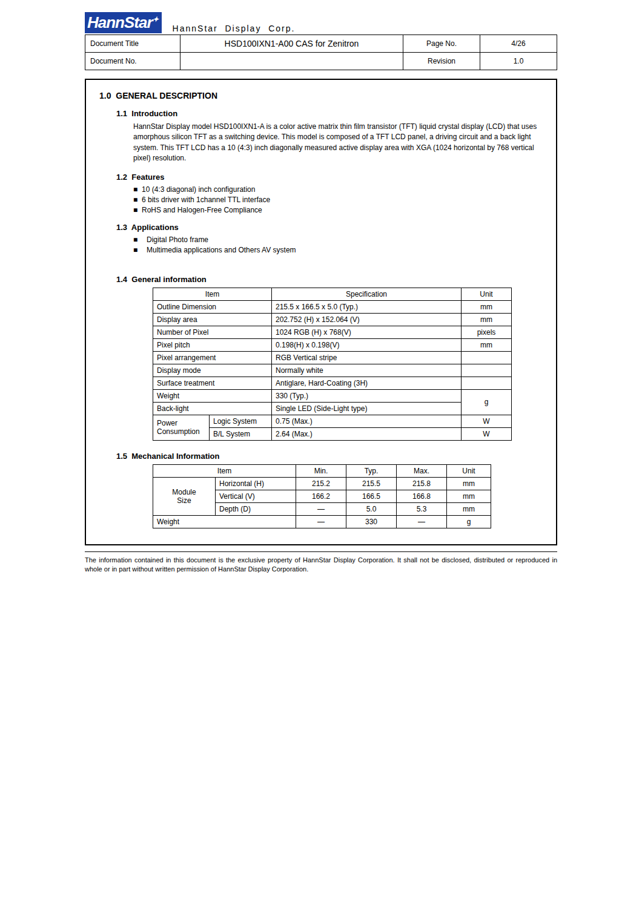HannStar✦
HannStar Display Corp.
| Document Title | HSD100IXN1-A00 CAS for Zenitron | Page No. | 4/26 |
| Document No. | | Revision | 1.0 |
1.0 GENERAL DESCRIPTION
1.1 Introduction
HannStar Display model HSD100IXN1-A is a color active matrix thin film transistor (TFT) liquid crystal display (LCD) that uses amorphous silicon TFT as a switching device. This model is composed of a TFT LCD panel, a driving circuit and a back light system. This TFT LCD has a 10 (4:3) inch diagonally measured active display area with XGA (1024 horizontal by 768 vertical pixel) resolution.
1.2 Features
■10 (4:3 diagonal) inch configuration
■6 bits driver with 1channel TTL interface
■RoHS and Halogen-Free Compliance
1.3 Applications
■Digital Photo frame
■Multimedia applications and Others AV system
1.4 General information
| Item | Specification | Unit |
| --- | --- | --- |
| Outline Dimension | 215.5 x 166.5 x 5.0 (Typ.) | mm |
| Display area | 202.752 (H) x 152.064 (V) | mm |
| Number of Pixel | 1024 RGB (H) x 768(V) | pixels |
| Pixel pitch | 0.198(H) x 0.198(V) | mm |
| Pixel arrangement | RGB Vertical stripe | |
| Display mode | Normally white | |
| Surface treatment | Antiglare, Hard-Coating (3H) | |
| Weight | 330 (Typ.) | g |
| Back-light | Single LED (Side-Light type) |
| Power Consumption | Logic System | 0.75 (Max.) | W |
| B/L System | 2.64 (Max.) | W |
1.5 Mechanical Information
| Item | Min. | Typ. | Max. | Unit |
| --- | --- | --- | --- | --- |
| Module Size | Horizontal (H) | 215.2 | 215.5 | 215.8 | mm |
| Vertical (V) | 166.2 | 166.5 | 166.8 | mm |
| Depth (D) | — | 5.0 | 5.3 | mm |
| Weight | — | 330 | — | g |
The information contained in this document is the exclusive property of HannStar Display Corporation. It shall not be disclosed, distributed or reproduced in whole or in part without written permission of HannStar Display Corporation.